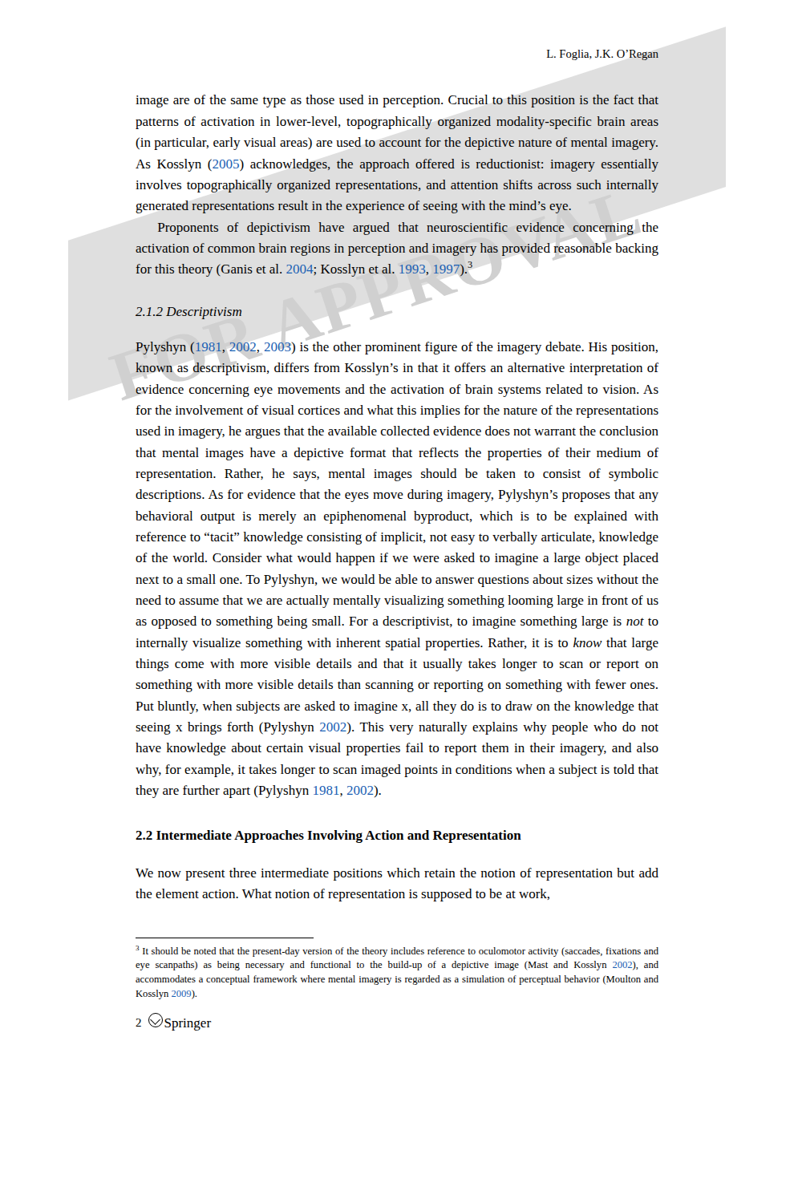FOR APPROVAL
L. Foglia, J.K. O’Regan
image are of the same type as those used in perception. Crucial to this position is the fact that patterns of activation in lower-level, topographically organized modality-specific brain areas (in particular, early visual areas) are used to account for the depictive nature of mental imagery. As Kosslyn (2005) acknowledges, the approach offered is reductionist: imagery essentially involves topographically organized representations, and attention shifts across such internally generated representations result in the experience of seeing with the mind’s eye.
Proponents of depictivism have argued that neuroscientific evidence concerning the activation of common brain regions in perception and imagery has provided reasonable backing for this theory (Ganis et al. 2004; Kosslyn et al. 1993, 1997).3
2.1.2 Descriptivism
Pylyshyn (1981, 2002, 2003) is the other prominent figure of the imagery debate. His position, known as descriptivism, differs from Kosslyn’s in that it offers an alternative interpretation of evidence concerning eye movements and the activation of brain systems related to vision. As for the involvement of visual cortices and what this implies for the nature of the representations used in imagery, he argues that the available collected evidence does not warrant the conclusion that mental images have a depictive format that reflects the properties of their medium of representation. Rather, he says, mental images should be taken to consist of symbolic descriptions. As for evidence that the eyes move during imagery, Pylyshyn’s proposes that any behavioral output is merely an epiphenomenal byproduct, which is to be explained with reference to “tacit” knowledge consisting of implicit, not easy to verbally articulate, knowledge of the world. Consider what would happen if we were asked to imagine a large object placed next to a small one. To Pylyshyn, we would be able to answer questions about sizes without the need to assume that we are actually mentally visualizing something looming large in front of us as opposed to something being small. For a descriptivist, to imagine something large is not to internally visualize something with inherent spatial properties. Rather, it is to know that large things come with more visible details and that it usually takes longer to scan or report on something with more visible details than scanning or reporting on something with fewer ones. Put bluntly, when subjects are asked to imagine x, all they do is to draw on the knowledge that seeing x brings forth (Pylyshyn 2002). This very naturally explains why people who do not have knowledge about certain visual properties fail to report them in their imagery, and also why, for example, it takes longer to scan imaged points in conditions when a subject is told that they are further apart (Pylyshyn 1981, 2002).
2.2 Intermediate Approaches Involving Action and Representation
We now present three intermediate positions which retain the notion of representation but add the element action. What notion of representation is supposed to be at work,
3 It should be noted that the present-day version of the theory includes reference to oculomotor activity (saccades, fixations and eye scanpaths) as being necessary and functional to the build-up of a depictive image (Mast and Kosslyn 2002), and accommodates a conceptual framework where mental imagery is regarded as a simulation of perceptual behavior (Moulton and Kosslyn 2009).
2 Springer